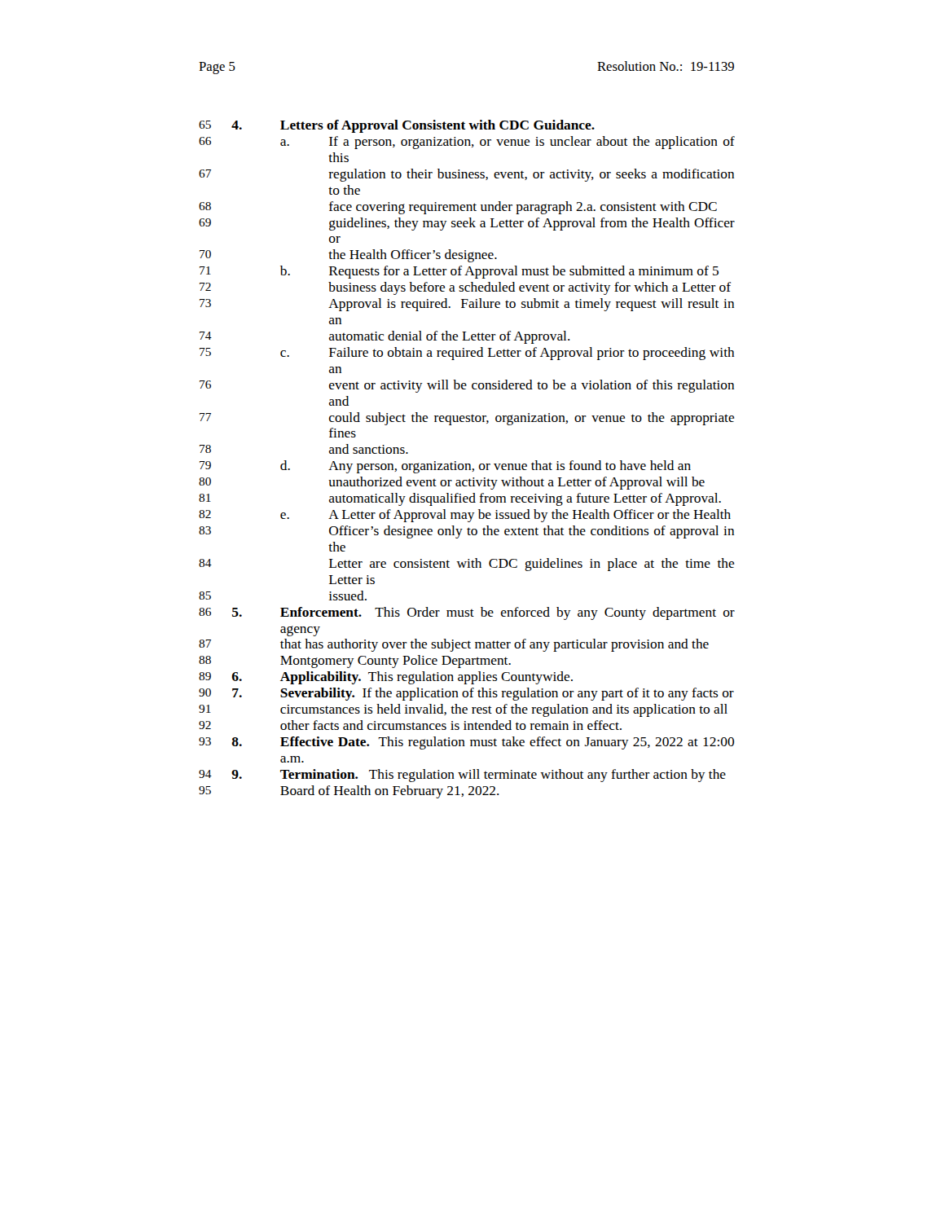Page 5
Resolution No.: 19-1139
| 65 | 4. | Letters of Approval Consistent with CDC Guidance. |
| 66 | | a. | If a person, organization, or venue is unclear about the application of this |
| 67 | | | regulation to their business, event, or activity, or seeks a modification to the |
| 68 | | | face covering requirement under paragraph 2.a. consistent with CDC |
| 69 | | | guidelines, they may seek a Letter of Approval from the Health Officer or |
| 70 | | | the Health Officer’s designee. |
| 71 | | b. | Requests for a Letter of Approval must be submitted a minimum of 5 |
| 72 | | | business days before a scheduled event or activity for which a Letter of |
| 73 | | | Approval is required. Failure to submit a timely request will result in an |
| 74 | | | automatic denial of the Letter of Approval. |
| 75 | | c. | Failure to obtain a required Letter of Approval prior to proceeding with an |
| 76 | | | event or activity will be considered to be a violation of this regulation and |
| 77 | | | could subject the requestor, organization, or venue to the appropriate fines |
| 78 | | | and sanctions. |
| 79 | | d. | Any person, organization, or venue that is found to have held an |
| 80 | | | unauthorized event or activity without a Letter of Approval will be |
| 81 | | | automatically disqualified from receiving a future Letter of Approval. |
| 82 | | e. | A Letter of Approval may be issued by the Health Officer or the Health |
| 83 | | | Officer’s designee only to the extent that the conditions of approval in the |
| 84 | | | Letter are consistent with CDC guidelines in place at the time the Letter is |
| 85 | | | issued. |
| 86 | 5. | Enforcement. This Order must be enforced by any County department or agency |
| 87 | | that has authority over the subject matter of any particular provision and the |
| 88 | | Montgomery County Police Department. |
| 89 | 6. | Applicability. This regulation applies Countywide. |
| 90 | 7. | Severability. If the application of this regulation or any part of it to any facts or |
| 91 | | circumstances is held invalid, the rest of the regulation and its application to all |
| 92 | | other facts and circumstances is intended to remain in effect. |
| 93 | 8. | Effective Date. This regulation must take effect on January 25, 2022 at 12:00 a.m. |
| 94 | 9. | Termination. This regulation will terminate without any further action by the |
| 95 | | Board of Health on February 21, 2022. |